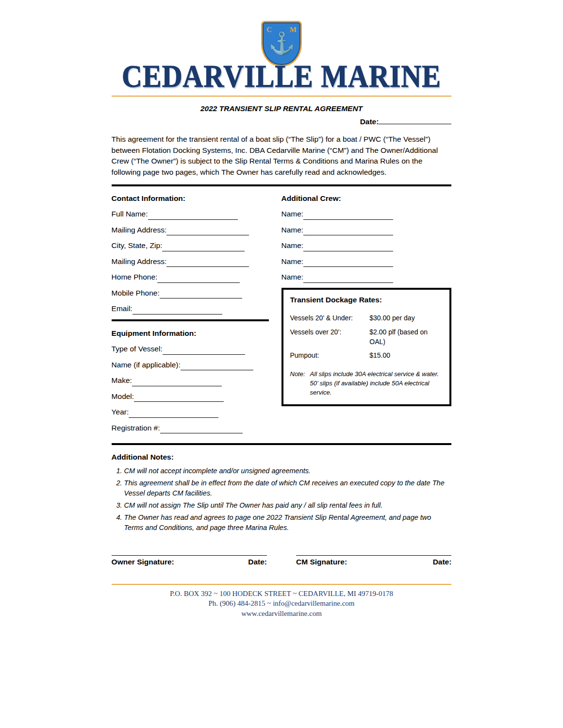CM
⚓
CEDARVILLE MARINE
2022 TRANSIENT SLIP RENTAL AGREEMENT
Date:
This agreement for the transient rental of a boat slip (“The Slip”) for a boat / PWC (“The Vessel”) between Flotation Docking Systems, Inc. DBA Cedarville Marine (“CM”) and The Owner/Additional Crew (“The Owner”) is subject to the Slip Rental Terms & Conditions and Marina Rules on the following page two pages, which The Owner has carefully read and acknowledges.
Contact Information:
Full Name:
Mailing Address:
City, State, Zip:
Mailing Address:
Home Phone:
Mobile Phone:
Email:
Equipment Information:
Type of Vessel:
Name (if applicable):
Make:
Model:
Year:
Registration #:
Additional Crew:
Name:
Name:
Name:
Name:
Name:
Transient Dockage Rates:
| Vessels 20’ & Under: | $30.00 per day |
| Vessels over 20’: | $2.00 plf (based on OAL) |
| Pumpout: | $15.00 |
Note: All slips include 30A electrical service & water. 50’ slips (if available) include 50A electrical service.
Additional Notes:
CM will not accept incomplete and/or unsigned agreements.
This agreement shall be in effect from the date of which CM receives an executed copy to the date The Vessel departs CM facilities.
CM will not assign The Slip until The Owner has paid any / all slip rental fees in full.
The Owner has read and agrees to page one 2022 Transient Slip Rental Agreement, and page two Terms and Conditions, and page three Marina Rules.
Owner Signature: Date:
CM Signature: Date:
P.O. BOX 392 ~ 100 HODECK STREET ~ CEDARVILLE, MI 49719-0178
Ph. (906) 484-2815 ~ info@cedarvillemarine.com
www.cedarvillemarine.com